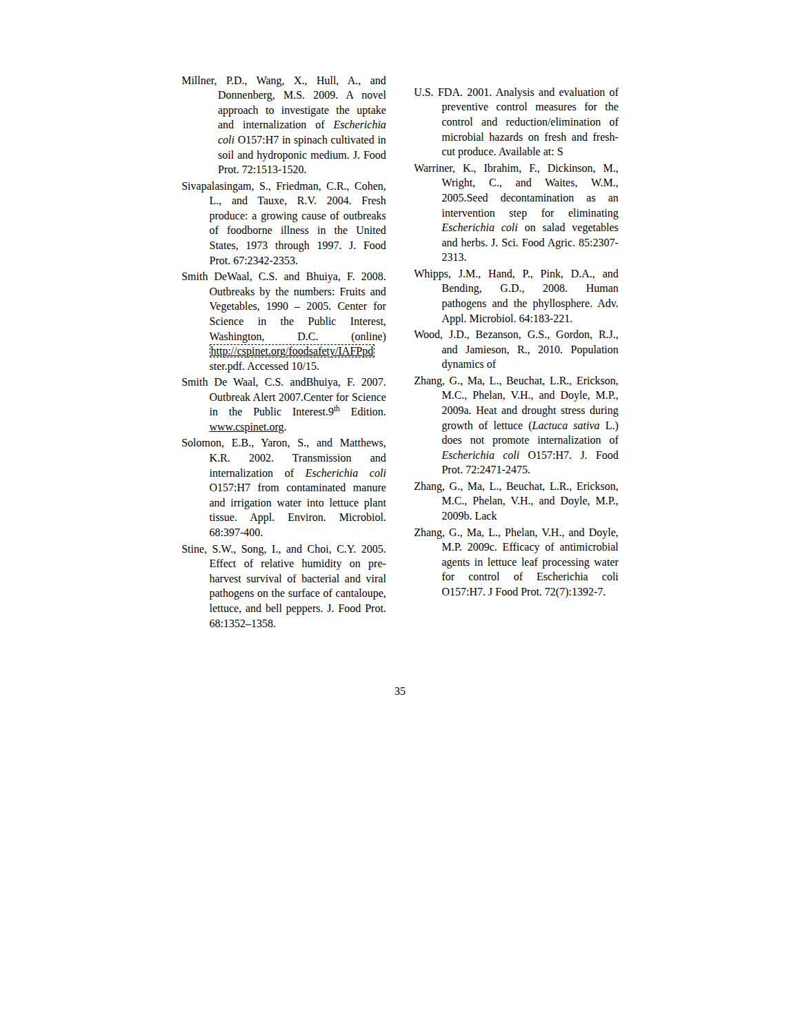Millner, P.D., Wang, X., Hull, A., and Donnenberg, M.S. 2009. A novel approach to investigate the uptake and internalization of Escherichia coli O157:H7 in spinach cultivated in soil and hydroponic medium. J. Food Prot. 72:1513-1520.
Sivapalasingam, S., Friedman, C.R., Cohen, L., and Tauxe, R.V. 2004. Fresh produce: a growing cause of outbreaks of foodborne illness in the United States, 1973 through 1997. J. Food Prot. 67:2342-2353.
Smith DeWaal, C.S. and Bhuiya, F. 2008. Outbreaks by the numbers: Fruits and Vegetables, 1990 – 2005. Center for Science in the Public Interest, Washington, D.C. (online) http://cspinet.org/foodsafety/IAFPpd ster.pdf. Accessed 10/15.
Smith De Waal, C.S. andBhuiya, F. 2007. Outbreak Alert 2007.Center for Science in the Public Interest.9th Edition. www.cspinet.org.
Solomon, E.B., Yaron, S., and Matthews, K.R. 2002. Transmission and internalization of Escherichia coli O157:H7 from contaminated manure and irrigation water into lettuce plant tissue. Appl. Environ. Microbiol. 68:397-400.
Stine, S.W., Song, I., and Choi, C.Y. 2005. Effect of relative humidity on pre-harvest survival of bacterial and viral pathogens on the surface of cantaloupe, lettuce, and bell peppers. J. Food Prot. 68:1352–1358.
U.S. FDA. 2001. Analysis and evaluation of preventive control measures for the control and reduction/elimination of microbial hazards on fresh and fresh-cut produce. Available at: S
Warriner, K., Ibrahim, F., Dickinson, M., Wright, C., and Waites, W.M., 2005.Seed decontamination as an intervention step for eliminating Escherichia coli on salad vegetables and herbs. J. Sci. Food Agric. 85:2307-2313.
Whipps, J.M., Hand, P., Pink, D.A., and Bending, G.D., 2008. Human pathogens and the phyllosphere. Adv. Appl. Microbiol. 64:183-221.
Wood, J.D., Bezanson, G.S., Gordon, R.J., and Jamieson, R., 2010. Population dynamics of
Zhang, G., Ma, L., Beuchat, L.R., Erickson, M.C., Phelan, V.H., and Doyle, M.P., 2009a. Heat and drought stress during growth of lettuce (Lactuca sativa L.) does not promote internalization of Escherichia coli O157:H7. J. Food Prot. 72:2471-2475.
Zhang, G., Ma, L., Beuchat, L.R., Erickson, M.C., Phelan, V.H., and Doyle, M.P., 2009b. Lack
Zhang, G., Ma, L., Phelan, V.H., and Doyle, M.P. 2009c. Efficacy of antimicrobial agents in lettuce leaf processing water for control of Escherichia coli O157:H7. J Food Prot. 72(7):1392-7.
35